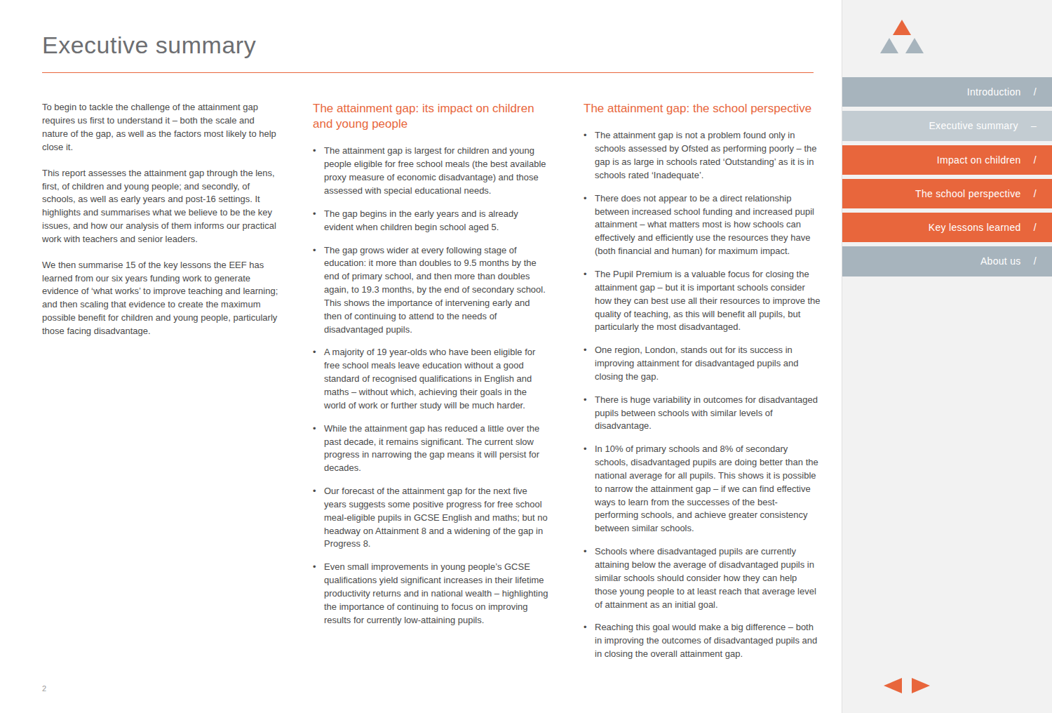Executive summary
To begin to tackle the challenge of the attainment gap requires us first to understand it – both the scale and nature of the gap, as well as the factors most likely to help close it.
This report assesses the attainment gap through the lens, first, of children and young people; and secondly, of schools, as well as early years and post-16 settings. It highlights and summarises what we believe to be the key issues, and how our analysis of them informs our practical work with teachers and senior leaders.
We then summarise 15 of the key lessons the EEF has learned from our six years funding work to generate evidence of ‘what works’ to improve teaching and learning; and then scaling that evidence to create the maximum possible benefit for children and young people, particularly those facing disadvantage.
The attainment gap: its impact on children and young people
The attainment gap is largest for children and young people eligible for free school meals (the best available proxy measure of economic disadvantage) and those assessed with special educational needs.
The gap begins in the early years and is already evident when children begin school aged 5.
The gap grows wider at every following stage of education: it more than doubles to 9.5 months by the end of primary school, and then more than doubles again, to 19.3 months, by the end of secondary school. This shows the importance of intervening early and then of continuing to attend to the needs of disadvantaged pupils.
A majority of 19 year-olds who have been eligible for free school meals leave education without a good standard of recognised qualifications in English and maths – without which, achieving their goals in the world of work or further study will be much harder.
While the attainment gap has reduced a little over the past decade, it remains significant. The current slow progress in narrowing the gap means it will persist for decades.
Our forecast of the attainment gap for the next five years suggests some positive progress for free school meal-eligible pupils in GCSE English and maths; but no headway on Attainment 8 and a widening of the gap in Progress 8.
Even small improvements in young people’s GCSE qualifications yield significant increases in their lifetime productivity returns and in national wealth – highlighting the importance of continuing to focus on improving results for currently low-attaining pupils.
The attainment gap: the school perspective
The attainment gap is not a problem found only in schools assessed by Ofsted as performing poorly – the gap is as large in schools rated ‘Outstanding’ as it is in schools rated ‘Inadequate’.
There does not appear to be a direct relationship between increased school funding and increased pupil attainment – what matters most is how schools can effectively and efficiently use the resources they have (both financial and human) for maximum impact.
The Pupil Premium is a valuable focus for closing the attainment gap – but it is important schools consider how they can best use all their resources to improve the quality of teaching, as this will benefit all pupils, but particularly the most disadvantaged.
One region, London, stands out for its success in improving attainment for disadvantaged pupils and closing the gap.
There is huge variability in outcomes for disadvantaged pupils between schools with similar levels of disadvantage.
In 10% of primary schools and 8% of secondary schools, disadvantaged pupils are doing better than the national average for all pupils. This shows it is possible to narrow the attainment gap – if we can find effective ways to learn from the successes of the best-performing schools, and achieve greater consistency between similar schools.
Schools where disadvantaged pupils are currently attaining below the average of disadvantaged pupils in similar schools should consider how they can help those young people to at least reach that average level of attainment as an initial goal.
Reaching this goal would make a big difference – both in improving the outcomes of disadvantaged pupils and in closing the overall attainment gap.
Introduction / Executive summary – Impact on children / The school perspective / Key lessons learned / About us /
2